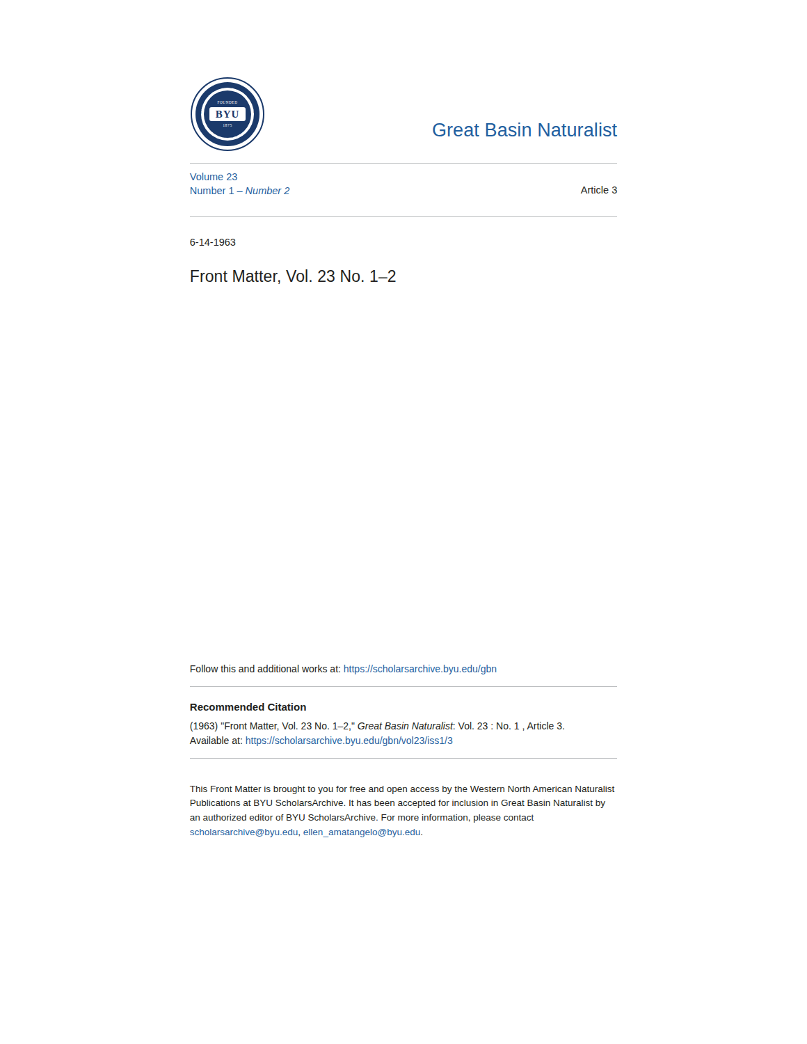BYU FOUNDED 1875 BRIGHAM YOUNG UNIVERSITY PROVO, UTAH
Great Basin Naturalist
Volume 23 Number 1 – Number 2
Article 3
6-14-1963
Front Matter, Vol. 23 No. 1–2
Follow this and additional works at: https://scholarsarchive.byu.edu/gbn
Recommended Citation
(1963) "Front Matter, Vol. 23 No. 1–2," Great Basin Naturalist: Vol. 23 : No. 1 , Article 3.
Available at: https://scholarsarchive.byu.edu/gbn/vol23/iss1/3
This Front Matter is brought to you for free and open access by the Western North American Naturalist Publications at BYU ScholarsArchive. It has been accepted for inclusion in Great Basin Naturalist by an authorized editor of BYU ScholarsArchive. For more information, please contact scholarsarchive@byu.edu, ellen_amatangelo@byu.edu.